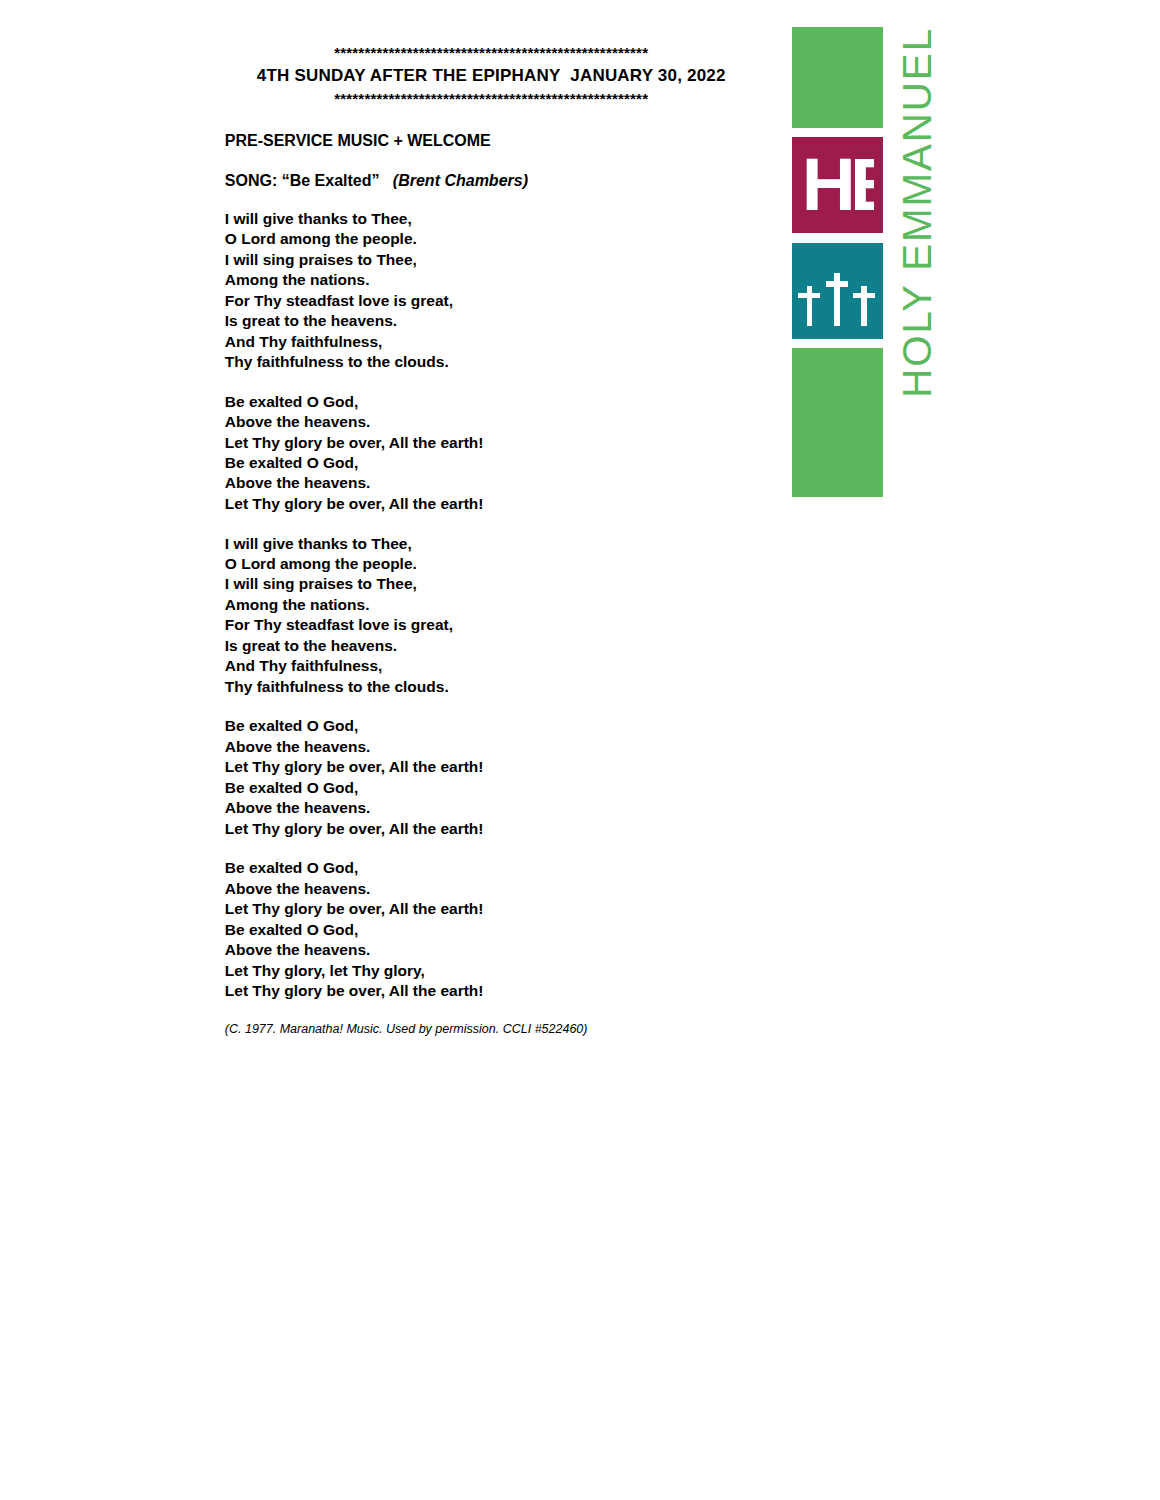HE
HOLY EMMANUEL
****************************************************
4TH SUNDAY AFTER THE EPIPHANY JANUARY 30, 2022
****************************************************
PRE-SERVICE MUSIC + WELCOME
SONG: “Be Exalted” (Brent Chambers)
I will give thanks to Thee,
O Lord among the people.
I will sing praises to Thee,
Among the nations.
For Thy steadfast love is great,
Is great to the heavens.
And Thy faithfulness,
Thy faithfulness to the clouds.
Be exalted O God,
Above the heavens.
Let Thy glory be over, All the earth!
Be exalted O God,
Above the heavens.
Let Thy glory be over, All the earth!
I will give thanks to Thee,
O Lord among the people.
I will sing praises to Thee,
Among the nations.
For Thy steadfast love is great,
Is great to the heavens.
And Thy faithfulness,
Thy faithfulness to the clouds.
Be exalted O God,
Above the heavens.
Let Thy glory be over, All the earth!
Be exalted O God,
Above the heavens.
Let Thy glory be over, All the earth!
Be exalted O God,
Above the heavens.
Let Thy glory be over, All the earth!
Be exalted O God,
Above the heavens.
Let Thy glory, let Thy glory,
Let Thy glory be over, All the earth!
(C. 1977. Maranatha! Music. Used by permission. CCLI #522460)